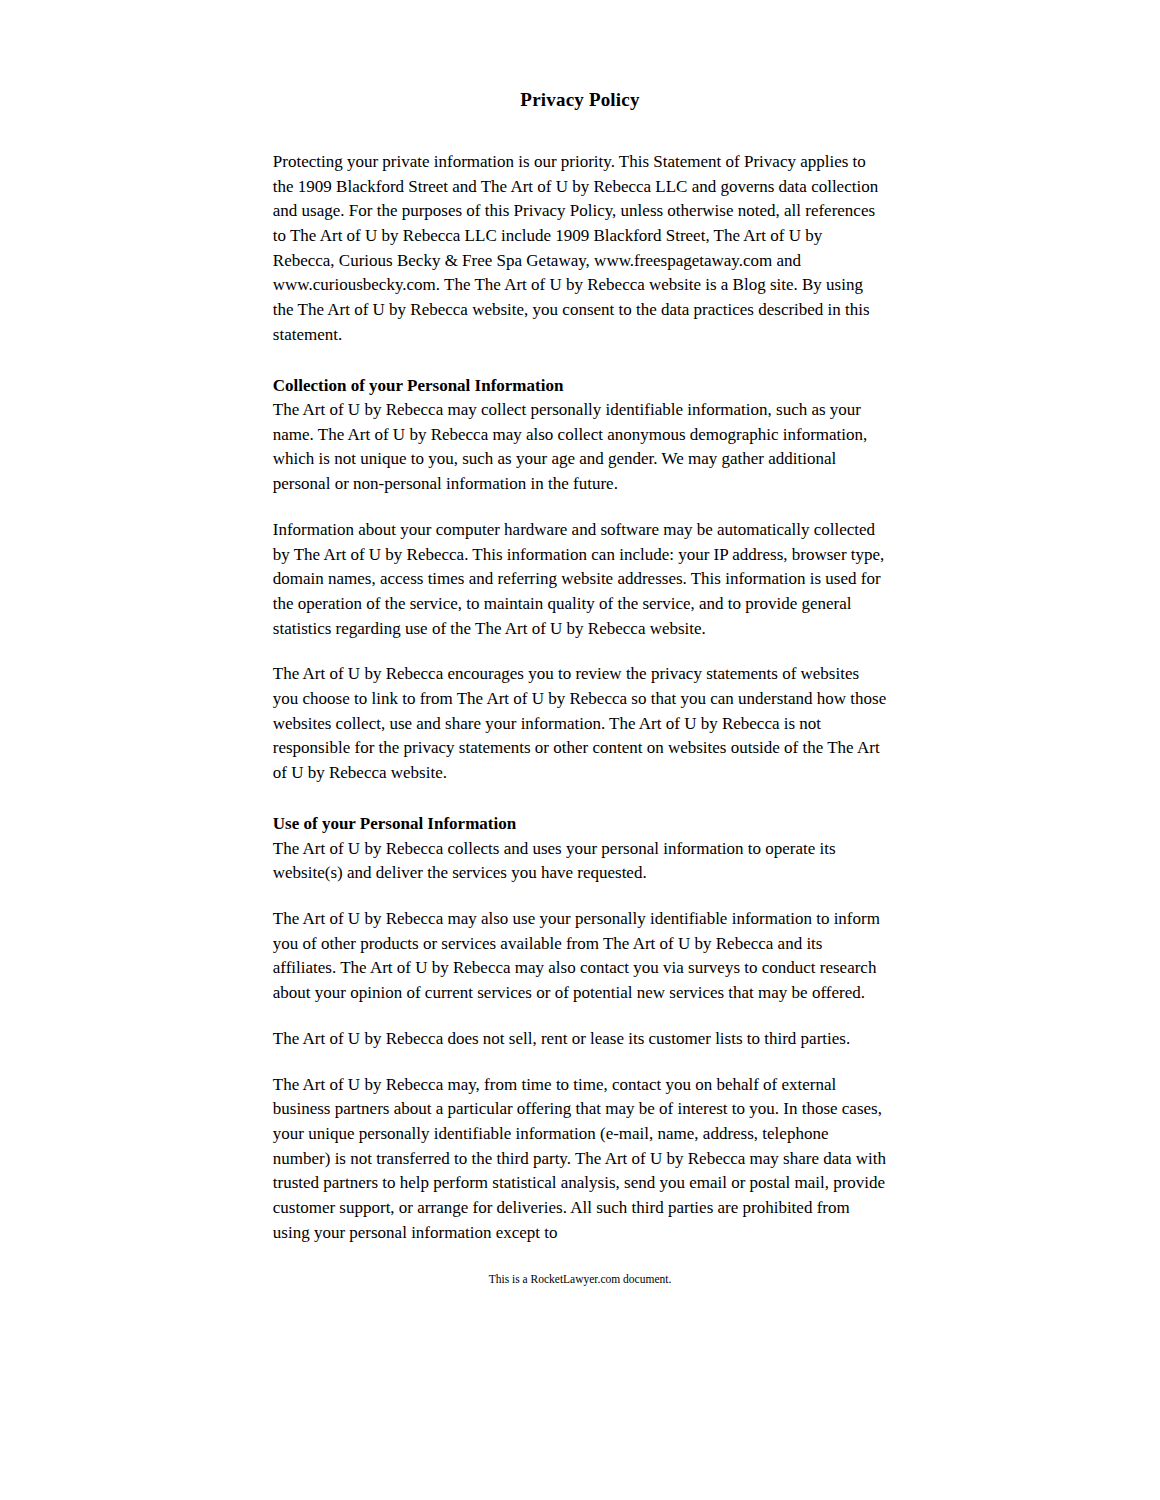Privacy Policy
Protecting your private information is our priority. This Statement of Privacy applies to the 1909 Blackford Street and The Art of U by Rebecca LLC and governs data collection and usage. For the purposes of this Privacy Policy, unless otherwise noted, all references to The Art of U by Rebecca LLC include 1909 Blackford Street, The Art of U by Rebecca, Curious Becky & Free Spa Getaway, www.freespagetaway.com and www.curiousbecky.com. The The Art of U by Rebecca website is a Blog site. By using the The Art of U by Rebecca website, you consent to the data practices described in this statement.
Collection of your Personal Information
The Art of U by Rebecca may collect personally identifiable information, such as your name. The Art of U by Rebecca may also collect anonymous demographic information, which is not unique to you, such as your age and gender. We may gather additional personal or non-personal information in the future.
Information about your computer hardware and software may be automatically collected by The Art of U by Rebecca. This information can include: your IP address, browser type, domain names, access times and referring website addresses. This information is used for the operation of the service, to maintain quality of the service, and to provide general statistics regarding use of the The Art of U by Rebecca website.
The Art of U by Rebecca encourages you to review the privacy statements of websites you choose to link to from The Art of U by Rebecca so that you can understand how those websites collect, use and share your information. The Art of U by Rebecca is not responsible for the privacy statements or other content on websites outside of the The Art of U by Rebecca website.
Use of your Personal Information
The Art of U by Rebecca collects and uses your personal information to operate its website(s) and deliver the services you have requested.
The Art of U by Rebecca may also use your personally identifiable information to inform you of other products or services available from The Art of U by Rebecca and its affiliates. The Art of U by Rebecca may also contact you via surveys to conduct research about your opinion of current services or of potential new services that may be offered.
The Art of U by Rebecca does not sell, rent or lease its customer lists to third parties.
The Art of U by Rebecca may, from time to time, contact you on behalf of external business partners about a particular offering that may be of interest to you. In those cases, your unique personally identifiable information (e-mail, name, address, telephone number) is not transferred to the third party. The Art of U by Rebecca may share data with trusted partners to help perform statistical analysis, send you email or postal mail, provide customer support, or arrange for deliveries. All such third parties are prohibited from using your personal information except to
This is a RocketLawyer.com document.